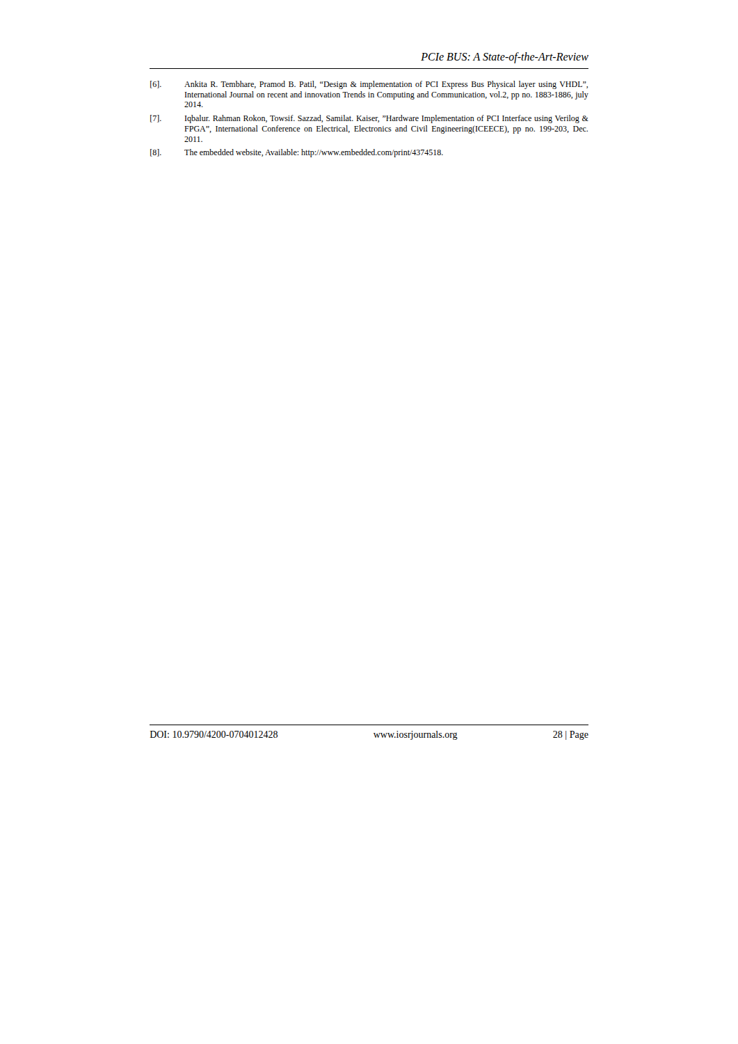PCIe BUS: A State-of-the-Art-Review
[6]. Ankita R. Tembhare, Pramod B. Patil, “Design & implementation of PCI Express Bus Physical layer using VHDL”, International Journal on recent and innovation Trends in Computing and Communication, vol.2, pp no. 1883-1886, july 2014.
[7]. Iqbalur. Rahman Rokon, Towsif. Sazzad, Samilat. Kaiser, ”Hardware Implementation of PCI Interface using Verilog & FPGA”, International Conference on Electrical, Electronics and Civil Engineering(ICEECE), pp no. 199-203, Dec. 2011.
[8]. The embedded website, Available: http://www.embedded.com/print/4374518.
DOI: 10.9790/4200-0704012428
www.iosrjournals.org
28 | Page